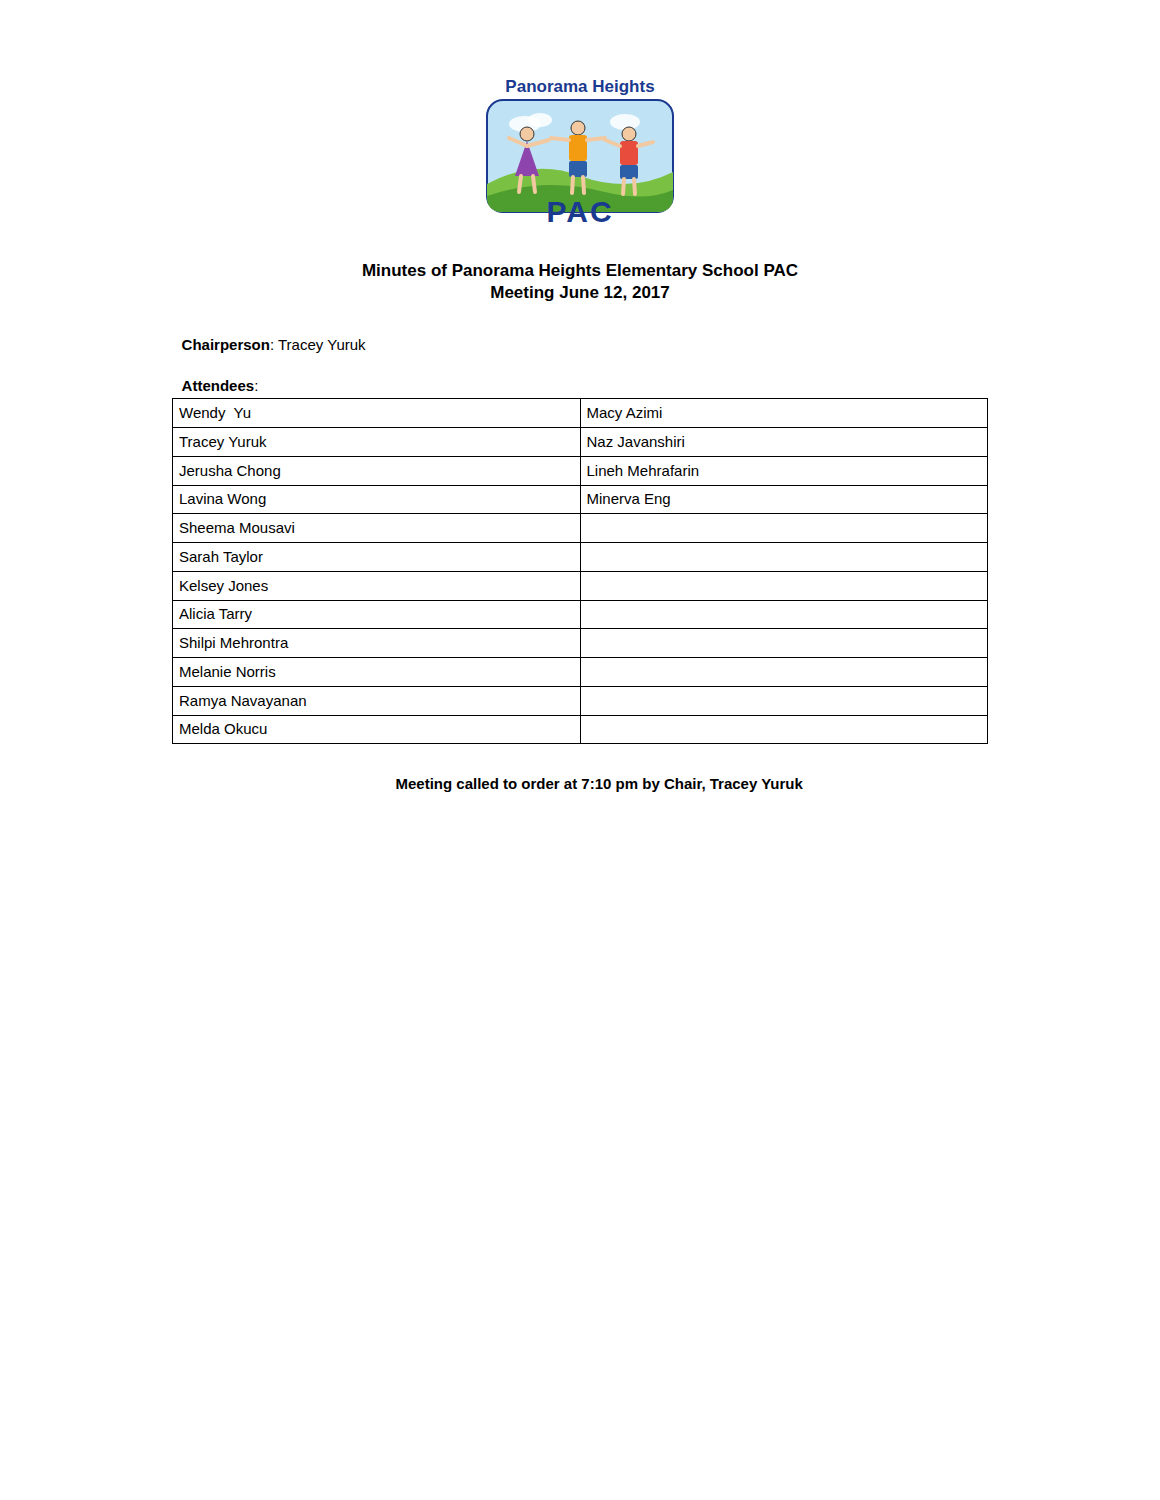Panorama Heights PAC
Minutes of Panorama Heights Elementary School PAC
Meeting June 12, 2017
Chairperson: Tracey Yuruk
Attendees:
| Wendy Yu | Macy Azimi |
| Tracey Yuruk | Naz Javanshiri |
| Jerusha Chong | Lineh Mehrafarin |
| Lavina Wong | Minerva Eng |
| Sheema Mousavi | |
| Sarah Taylor | |
| Kelsey Jones | |
| Alicia Tarry | |
| Shilpi Mehrontra | |
| Melanie Norris | |
| Ramya Navayanan | |
| Melda Okucu | |
Meeting called to order at 7:10 pm by Chair, Tracey Yuruk